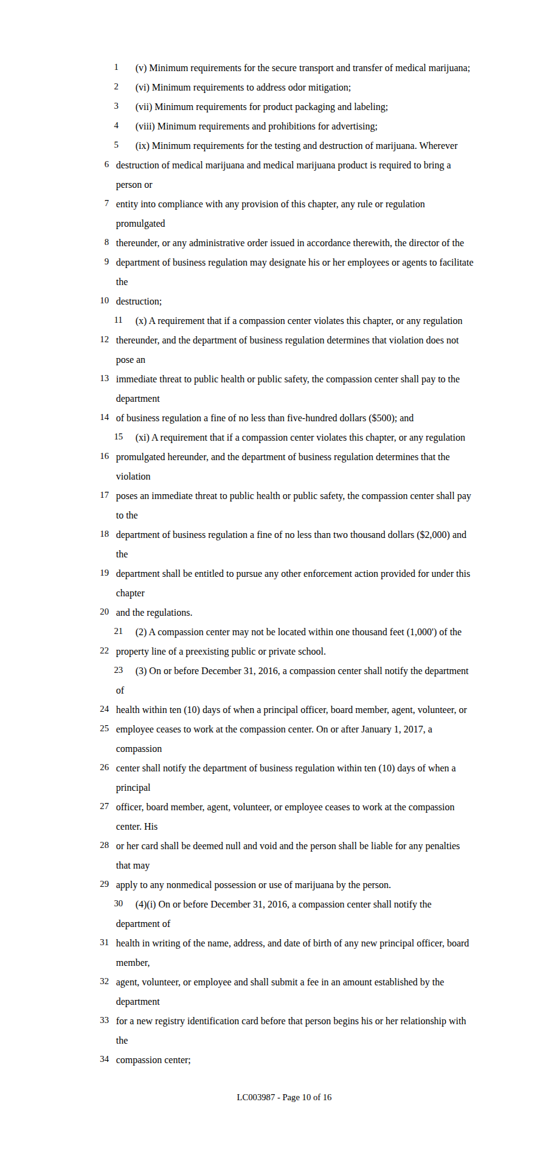(v) Minimum requirements for the secure transport and transfer of medical marijuana;
(vi) Minimum requirements to address odor mitigation;
(vii) Minimum requirements for product packaging and labeling;
(viii) Minimum requirements and prohibitions for advertising;
(ix) Minimum requirements for the testing and destruction of marijuana. Wherever
destruction of medical marijuana and medical marijuana product is required to bring a person or
entity into compliance with any provision of this chapter, any rule or regulation promulgated
thereunder, or any administrative order issued in accordance therewith, the director of the
department of business regulation may designate his or her employees or agents to facilitate the
destruction;
(x) A requirement that if a compassion center violates this chapter, or any regulation
thereunder, and the department of business regulation determines that violation does not pose an
immediate threat to public health or public safety, the compassion center shall pay to the department
of business regulation a fine of no less than five-hundred dollars ($500); and
(xi) A requirement that if a compassion center violates this chapter, or any regulation
promulgated hereunder, and the department of business regulation determines that the violation
poses an immediate threat to public health or public safety, the compassion center shall pay to the
department of business regulation a fine of no less than two thousand dollars ($2,000) and the
department shall be entitled to pursue any other enforcement action provided for under this chapter
and the regulations.
(2) A compassion center may not be located within one thousand feet (1,000') of the
property line of a preexisting public or private school.
(3) On or before December 31, 2016, a compassion center shall notify the department of
health within ten (10) days of when a principal officer, board member, agent, volunteer, or
employee ceases to work at the compassion center. On or after January 1, 2017, a compassion
center shall notify the department of business regulation within ten (10) days of when a principal
officer, board member, agent, volunteer, or employee ceases to work at the compassion center. His
or her card shall be deemed null and void and the person shall be liable for any penalties that may
apply to any nonmedical possession or use of marijuana by the person.
(4)(i) On or before December 31, 2016, a compassion center shall notify the department of
health in writing of the name, address, and date of birth of any new principal officer, board member,
agent, volunteer, or employee and shall submit a fee in an amount established by the department
for a new registry identification card before that person begins his or her relationship with the
compassion center;
LC003987 - Page 10 of 16